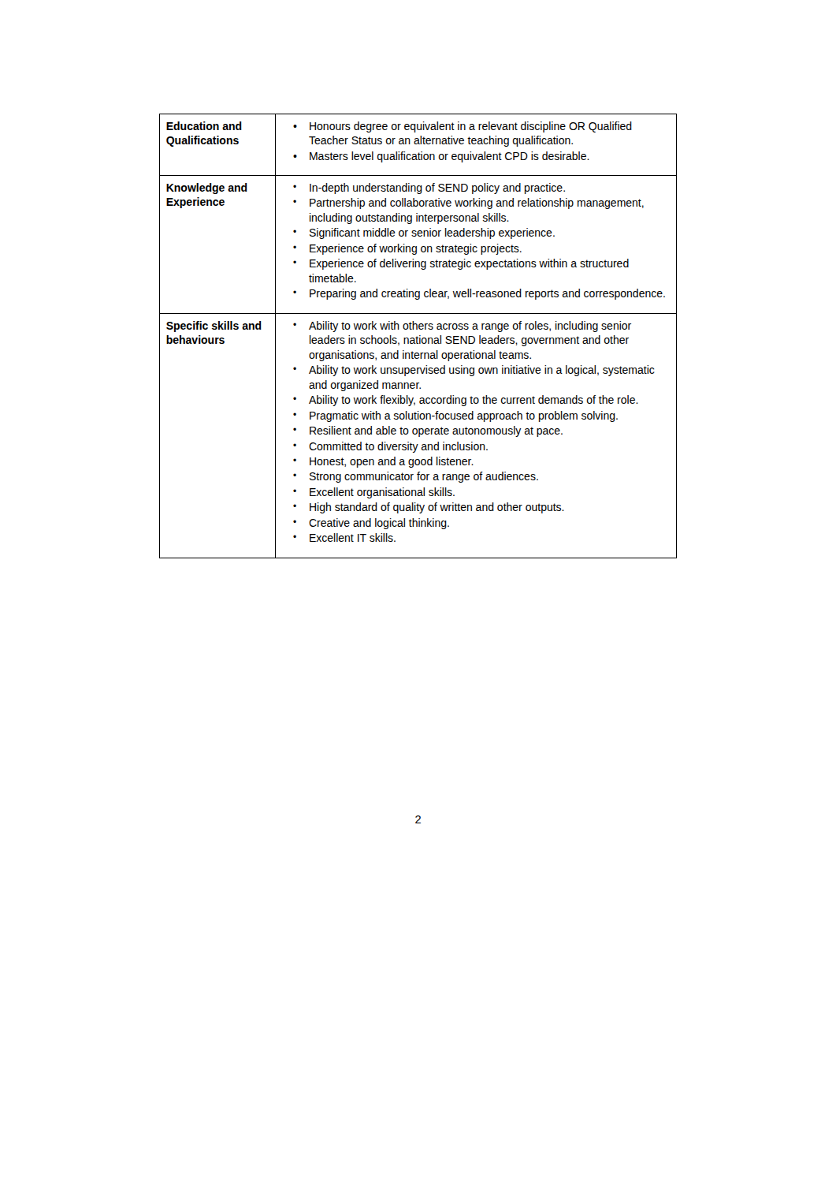| Education and Qualifications | Honours degree or equivalent in a relevant discipline OR Qualified Teacher Status or an alternative teaching qualification. Masters level qualification or equivalent CPD is desirable. |
| Knowledge and Experience | In-depth understanding of SEND policy and practice. Partnership and collaborative working and relationship management, including outstanding interpersonal skills. Significant middle or senior leadership experience. Experience of working on strategic projects. Experience of delivering strategic expectations within a structured timetable. Preparing and creating clear, well-reasoned reports and correspondence. |
| Specific skills and behaviours | Ability to work with others across a range of roles, including senior leaders in schools, national SEND leaders, government and other organisations, and internal operational teams. Ability to work unsupervised using own initiative in a logical, systematic and organized manner. Ability to work flexibly, according to the current demands of the role. Pragmatic with a solution-focused approach to problem solving. Resilient and able to operate autonomously at pace. Committed to diversity and inclusion. Honest, open and a good listener. Strong communicator for a range of audiences. Excellent organisational skills. High standard of quality of written and other outputs. Creative and logical thinking. Excellent IT skills. |
2